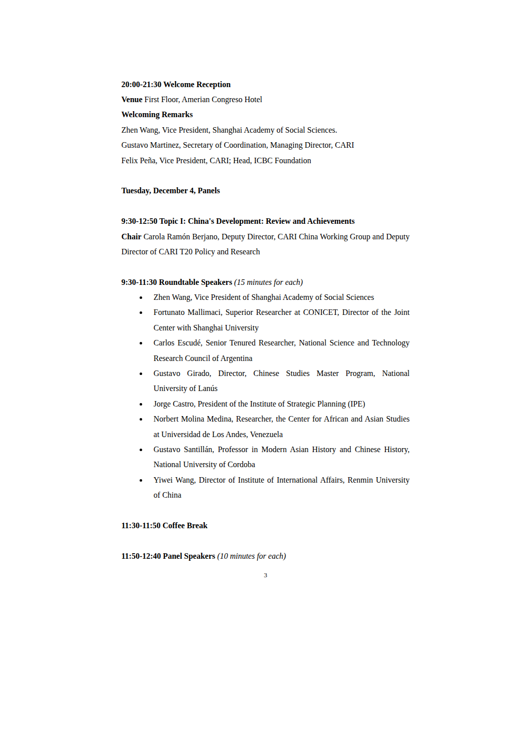20:00-21:30 Welcome Reception
Venue First Floor, Amerian Congreso Hotel
Welcoming Remarks
Zhen Wang, Vice President, Shanghai Academy of Social Sciences.
Gustavo Martinez, Secretary of Coordination, Managing Director, CARI
Felix Peña, Vice President, CARI; Head, ICBC Foundation
Tuesday, December 4, Panels
9:30-12:50 Topic I: China's Development: Review and Achievements
Chair Carola Ramón Berjano, Deputy Director, CARI China Working Group and Deputy Director of CARI T20 Policy and Research
9:30-11:30 Roundtable Speakers (15 minutes for each)
Zhen Wang, Vice President of Shanghai Academy of Social Sciences
Fortunato Mallimaci, Superior Researcher at CONICET, Director of the Joint Center with Shanghai University
Carlos Escudé, Senior Tenured Researcher, National Science and Technology Research Council of Argentina
Gustavo Girado, Director, Chinese Studies Master Program, National University of Lanús
Jorge Castro, President of the Institute of Strategic Planning (IPE)
Norbert Molina Medina, Researcher, the Center for African and Asian Studies at Universidad de Los Andes, Venezuela
Gustavo Santillán, Professor in Modern Asian History and Chinese History, National University of Cordoba
Yiwei Wang, Director of Institute of International Affairs, Renmin University of China
11:30-11:50 Coffee Break
11:50-12:40 Panel Speakers (10 minutes for each)
3